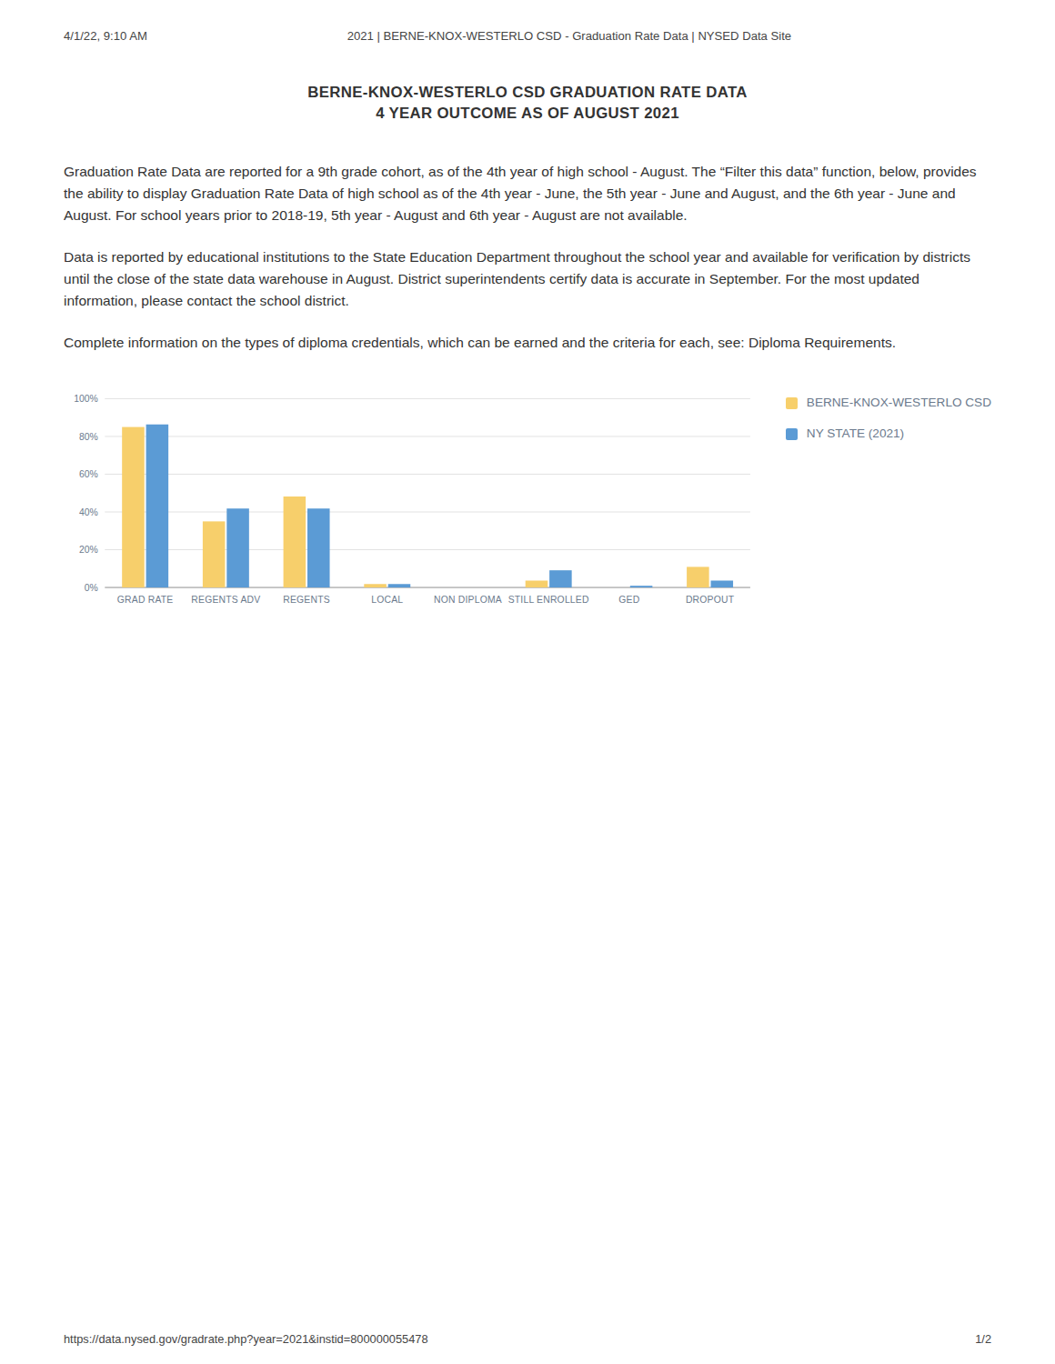4/1/22, 9:10 AM 2021 | BERNE-KNOX-WESTERLO CSD - Graduation Rate Data | NYSED Data Site
BERNE-KNOX-WESTERLO CSD GRADUATION RATE DATA
4 YEAR OUTCOME AS OF AUGUST 2021
Graduation Rate Data are reported for a 9th grade cohort, as of the 4th year of high school - August. The “Filter this data” function, below, provides the ability to display Graduation Rate Data of high school as of the 4th year - June, the 5th year - June and August, and the 6th year - June and August. For school years prior to 2018-19, 5th year - August and 6th year - August are not available.
Data is reported by educational institutions to the State Education Department throughout the school year and available for verification by districts until the close of the state data warehouse in August. District superintendents certify data is accurate in September. For the most updated information, please contact the school district.
Complete information on the types of diploma credentials, which can be earned and the criteria for each, see: Diploma Requirements.
100% 80% 60% 40% 20% 0% GRAD RATE REGENTS ADV REGENTS LOCAL NON DIPLOMA STILL ENROLLED GED DROPOUT
BERNE-KNOX-WESTERLO CSD
NY STATE (2021)
https://data.nysed.gov/gradrate.php?year=2021&instid=800000055478 1/2